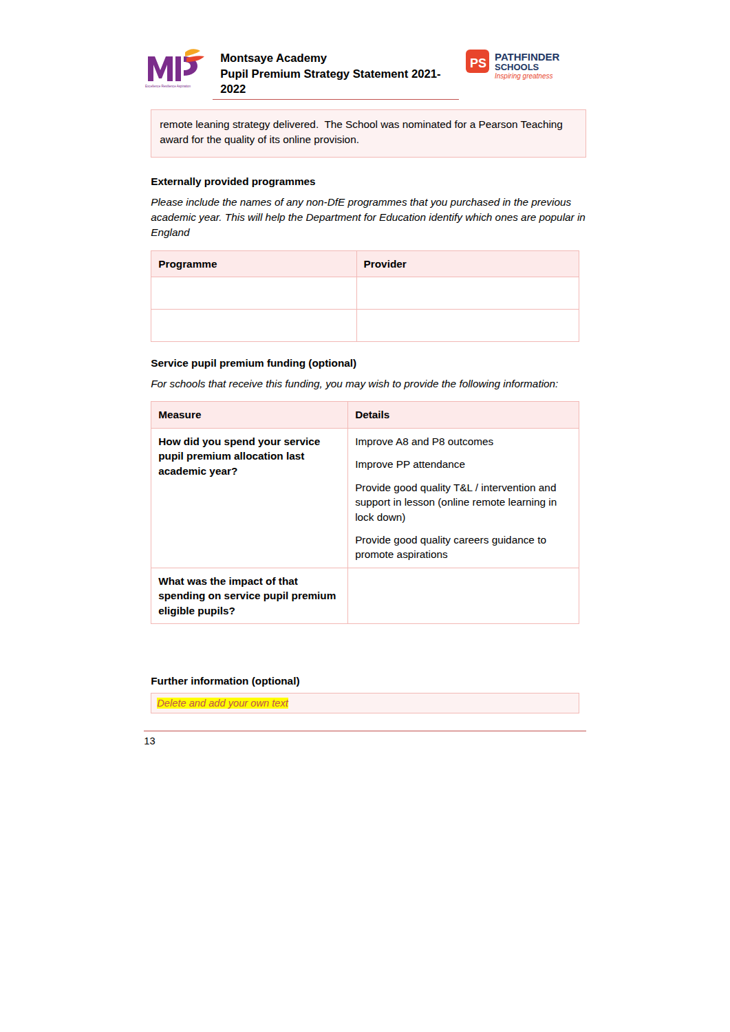Excellence Resilience Aspiration
Montsaye Academy
Pupil Premium Strategy Statement 2021-2022
PS PATHFINDER SCHOOLS Inspiring greatness
remote leaning strategy delivered. The School was nominated for a Pearson Teaching award for the quality of its online provision.
Externally provided programmes
Please include the names of any non-DfE programmes that you purchased in the previous academic year. This will help the Department for Education identify which ones are popular in England
| Programme | Provider |
| --- | --- |
Service pupil premium funding (optional)
For schools that receive this funding, you may wish to provide the following information:
| Measure | Details |
| --- | --- |
| How did you spend your service pupil premium allocation last academic year? | Improve A8 and P8 outcomes Improve PP attendance Provide good quality T&L / intervention and support in lesson (online remote learning in lock down) Provide good quality careers guidance to promote aspirations |
| What was the impact of that spending on service pupil premium eligible pupils? | |
Further information (optional)
Delete and add your own text
13